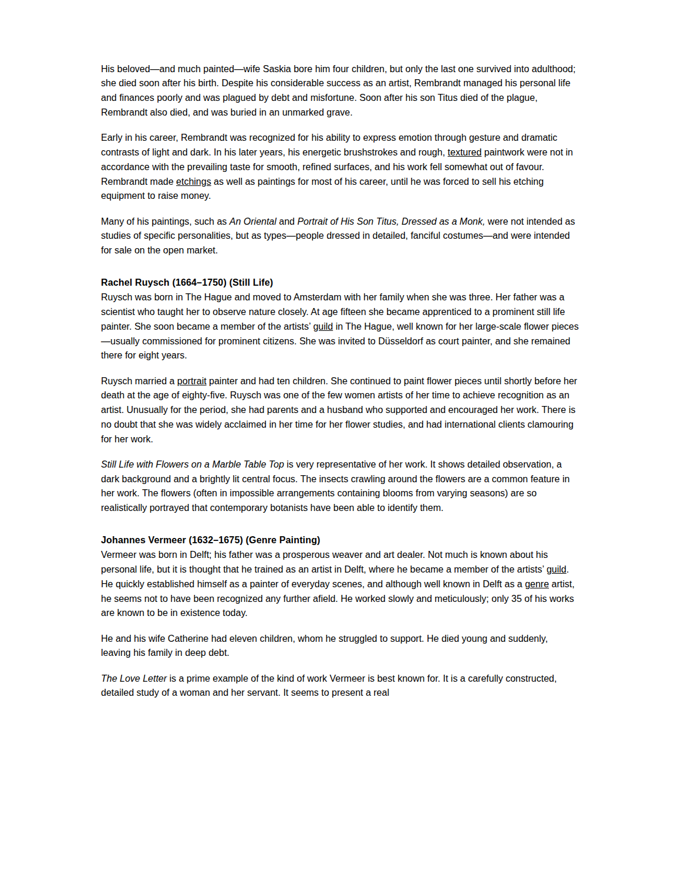His beloved—and much painted—wife Saskia bore him four children, but only the last one survived into adulthood; she died soon after his birth. Despite his considerable success as an artist, Rembrandt managed his personal life and finances poorly and was plagued by debt and misfortune. Soon after his son Titus died of the plague, Rembrandt also died, and was buried in an unmarked grave.
Early in his career, Rembrandt was recognized for his ability to express emotion through gesture and dramatic contrasts of light and dark. In his later years, his energetic brushstrokes and rough, textured paintwork were not in accordance with the prevailing taste for smooth, refined surfaces, and his work fell somewhat out of favour. Rembrandt made etchings as well as paintings for most of his career, until he was forced to sell his etching equipment to raise money.
Many of his paintings, such as An Oriental and Portrait of His Son Titus, Dressed as a Monk, were not intended as studies of specific personalities, but as types—people dressed in detailed, fanciful costumes—and were intended for sale on the open market.
Rachel Ruysch (1664–1750) (Still Life)
Ruysch was born in The Hague and moved to Amsterdam with her family when she was three. Her father was a scientist who taught her to observe nature closely. At age fifteen she became apprenticed to a prominent still life painter. She soon became a member of the artists’ guild in The Hague, well known for her large-scale flower pieces—usually commissioned for prominent citizens. She was invited to Düsseldorf as court painter, and she remained there for eight years.
Ruysch married a portrait painter and had ten children. She continued to paint flower pieces until shortly before her death at the age of eighty-five. Ruysch was one of the few women artists of her time to achieve recognition as an artist. Unusually for the period, she had parents and a husband who supported and encouraged her work. There is no doubt that she was widely acclaimed in her time for her flower studies, and had international clients clamouring for her work.
Still Life with Flowers on a Marble Table Top is very representative of her work. It shows detailed observation, a dark background and a brightly lit central focus. The insects crawling around the flowers are a common feature in her work. The flowers (often in impossible arrangements containing blooms from varying seasons) are so realistically portrayed that contemporary botanists have been able to identify them.
Johannes Vermeer (1632–1675) (Genre Painting)
Vermeer was born in Delft; his father was a prosperous weaver and art dealer. Not much is known about his personal life, but it is thought that he trained as an artist in Delft, where he became a member of the artists’ guild. He quickly established himself as a painter of everyday scenes, and although well known in Delft as a genre artist, he seems not to have been recognized any further afield. He worked slowly and meticulously; only 35 of his works are known to be in existence today.
He and his wife Catherine had eleven children, whom he struggled to support. He died young and suddenly, leaving his family in deep debt.
The Love Letter is a prime example of the kind of work Vermeer is best known for. It is a carefully constructed, detailed study of a woman and her servant. It seems to present a real